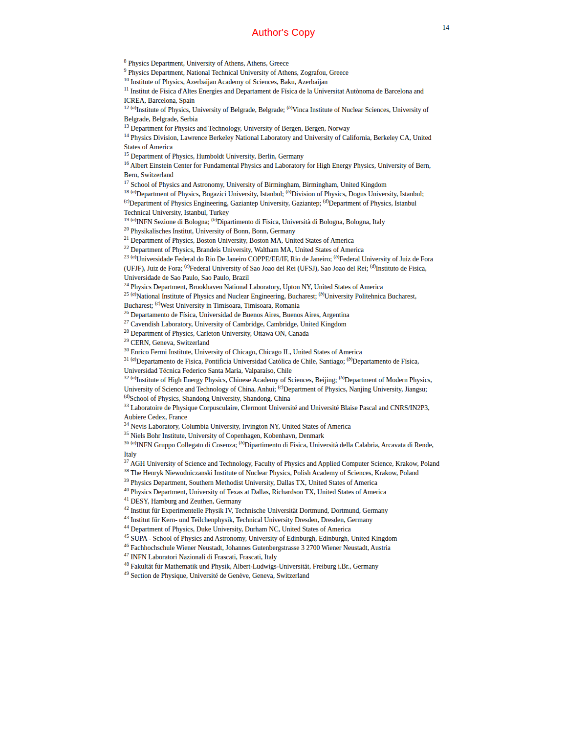Author's Copy
14
8 Physics Department, University of Athens, Athens, Greece
9 Physics Department, National Technical University of Athens, Zografou, Greece
10 Institute of Physics, Azerbaijan Academy of Sciences, Baku, Azerbaijan
11 Institut de Física d'Altes Energies and Departament de Física de la Universitat Autònoma de Barcelona and ICREA, Barcelona, Spain
12 (a)Institute of Physics, University of Belgrade, Belgrade; (b)Vinca Institute of Nuclear Sciences, University of Belgrade, Belgrade, Serbia
13 Department for Physics and Technology, University of Bergen, Bergen, Norway
14 Physics Division, Lawrence Berkeley National Laboratory and University of California, Berkeley CA, United States of America
15 Department of Physics, Humboldt University, Berlin, Germany
16 Albert Einstein Center for Fundamental Physics and Laboratory for High Energy Physics, University of Bern, Bern, Switzerland
17 School of Physics and Astronomy, University of Birmingham, Birmingham, United Kingdom
18 (a)Department of Physics, Bogazici University, Istanbul; (b)Division of Physics, Dogus University, Istanbul; (c)Department of Physics Engineering, Gaziantep University, Gaziantep; (d)Department of Physics, Istanbul Technical University, Istanbul, Turkey
19 (a)INFN Sezione di Bologna; (b)Dipartimento di Fisica, Università di Bologna, Bologna, Italy
20 Physikalisches Institut, University of Bonn, Bonn, Germany
21 Department of Physics, Boston University, Boston MA, United States of America
22 Department of Physics, Brandeis University, Waltham MA, United States of America
23 (a)Universidade Federal do Rio De Janeiro COPPE/EE/IF, Rio de Janeiro; (b)Federal University of Juiz de Fora (UFJF), Juiz de Fora; (c)Federal University of Sao Joao del Rei (UFSJ), Sao Joao del Rei; (d)Instituto de Fisica, Universidade de Sao Paulo, Sao Paulo, Brazil
24 Physics Department, Brookhaven National Laboratory, Upton NY, United States of America
25 (a)National Institute of Physics and Nuclear Engineering, Bucharest; (b)University Politehnica Bucharest, Bucharest; (c)West University in Timisoara, Timisoara, Romania
26 Departamento de Física, Universidad de Buenos Aires, Buenos Aires, Argentina
27 Cavendish Laboratory, University of Cambridge, Cambridge, United Kingdom
28 Department of Physics, Carleton University, Ottawa ON, Canada
29 CERN, Geneva, Switzerland
30 Enrico Fermi Institute, University of Chicago, Chicago IL, United States of America
31 (a)Departamento de Fisica, Pontificia Universidad Católica de Chile, Santiago; (b)Departamento de Física, Universidad Técnica Federico Santa María, Valparaíso, Chile
32 (a)Institute of High Energy Physics, Chinese Academy of Sciences, Beijing; (b)Department of Modern Physics, University of Science and Technology of China, Anhui; (c)Department of Physics, Nanjing University, Jiangsu; (d)School of Physics, Shandong University, Shandong, China
33 Laboratoire de Physique Corpusculaire, Clermont Université and Université Blaise Pascal and CNRS/IN2P3, Aubiere Cedex, France
34 Nevis Laboratory, Columbia University, Irvington NY, United States of America
35 Niels Bohr Institute, University of Copenhagen, Kobenhavn, Denmark
36 (a)INFN Gruppo Collegato di Cosenza; (b)Dipartimento di Fisica, Università della Calabria, Arcavata di Rende, Italy
37 AGH University of Science and Technology, Faculty of Physics and Applied Computer Science, Krakow, Poland
38 The Henryk Niewodniczanski Institute of Nuclear Physics, Polish Academy of Sciences, Krakow, Poland
39 Physics Department, Southern Methodist University, Dallas TX, United States of America
40 Physics Department, University of Texas at Dallas, Richardson TX, United States of America
41 DESY, Hamburg and Zeuthen, Germany
42 Institut für Experimentelle Physik IV, Technische Universität Dortmund, Dortmund, Germany
43 Institut für Kern- und Teilchenphysik, Technical University Dresden, Dresden, Germany
44 Department of Physics, Duke University, Durham NC, United States of America
45 SUPA - School of Physics and Astronomy, University of Edinburgh, Edinburgh, United Kingdom
46 Fachhochschule Wiener Neustadt, Johannes Gutenbergstrasse 3 2700 Wiener Neustadt, Austria
47 INFN Laboratori Nazionali di Frascati, Frascati, Italy
48 Fakultät für Mathematik und Physik, Albert-Ludwigs-Universität, Freiburg i.Br., Germany
49 Section de Physique, Université de Genève, Geneva, Switzerland